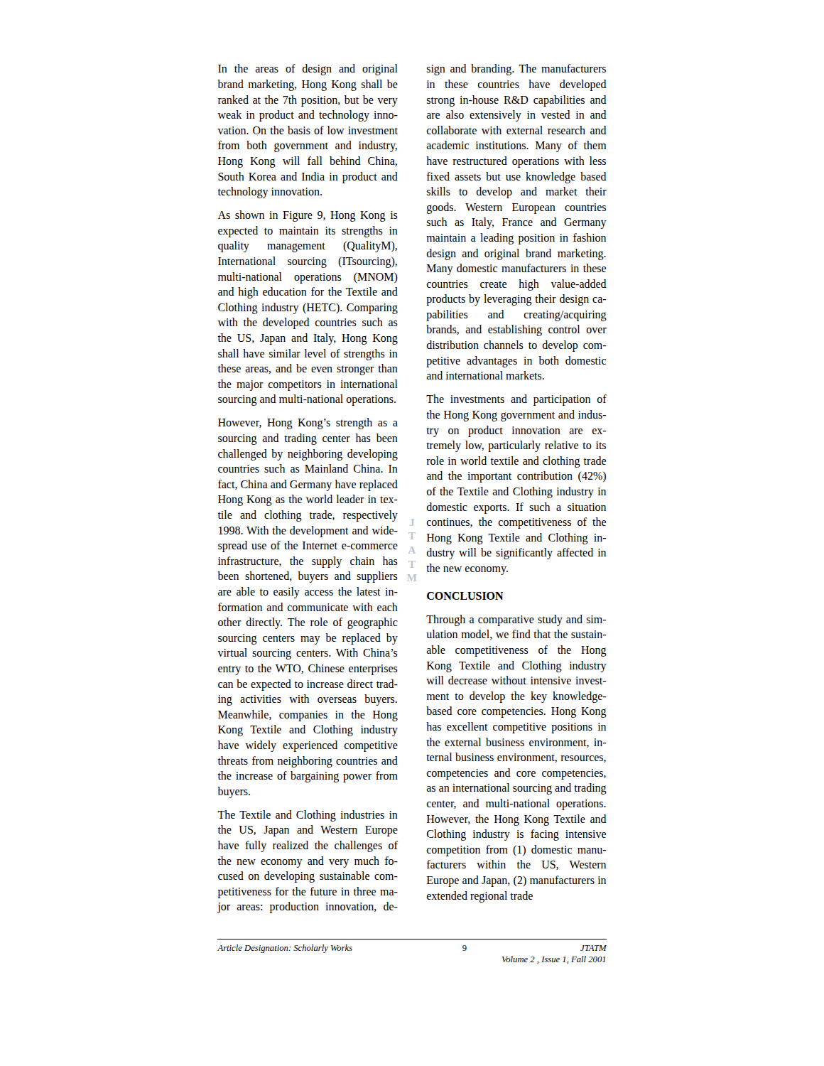In the areas of design and original brand marketing, Hong Kong shall be ranked at the 7th position, but be very weak in product and technology innovation. On the basis of low investment from both government and industry, Hong Kong will fall behind China, South Korea and India in product and technology innovation.
As shown in Figure 9, Hong Kong is expected to maintain its strengths in quality management (QualityM), International sourcing (ITsourcing), multi-national operations (MNOM) and high education for the Textile and Clothing industry (HETC). Comparing with the developed countries such as the US, Japan and Italy, Hong Kong shall have similar level of strengths in these areas, and be even stronger than the major competitors in international sourcing and multi-national operations.
However, Hong Kong’s strength as a sourcing and trading center has been challenged by neighboring developing countries such as Mainland China. In fact, China and Germany have replaced Hong Kong as the world leader in textile and clothing trade, respectively 1998. With the development and widespread use of the Internet e-commerce infrastructure, the supply chain has been shortened, buyers and suppliers are able to easily access the latest information and communicate with each other directly. The role of geographic sourcing centers may be replaced by virtual sourcing centers. With China’s entry to the WTO, Chinese enterprises can be expected to increase direct trading activities with overseas buyers. Meanwhile, companies in the Hong Kong Textile and Clothing industry have widely experienced competitive threats from neighboring countries and the increase of bargaining power from buyers.
The Textile and Clothing industries in the US, Japan and Western Europe have fully realized the challenges of the new economy and very much focused on developing sustainable competitiveness for the future in three major areas: production innovation, design and branding. The manufacturers in these countries have developed strong in-house R&D capabilities and are also extensively in vested in and collaborate with external research and academic institutions. Many of them have restructured operations with less fixed assets but use knowledge based skills to develop and market their goods. Western European countries such as Italy, France and Germany maintain a leading position in fashion design and original brand marketing. Many domestic manufacturers in these countries create high value-added products by leveraging their design capabilities and creating/acquiring brands, and establishing control over distribution channels to develop competitive advantages in both domestic and international markets.
The investments and participation of the Hong Kong government and industry on product innovation are extremely low, particularly relative to its role in world textile and clothing trade and the important contribution (42%) of the Textile and Clothing industry in domestic exports. If such a situation continues, the competitiveness of the Hong Kong Textile and Clothing industry will be significantly affected in the new economy.
CONCLUSION
Through a comparative study and simulation model, we find that the sustainable competitiveness of the Hong Kong Textile and Clothing industry will decrease without intensive investment to develop the key knowledge-based core competencies. Hong Kong has excellent competitive positions in the external business environment, internal business environment, resources, competencies and core competencies, as an international sourcing and trading center, and multi-national operations. However, the Hong Kong Textile and Clothing industry is facing intensive competition from (1) domestic manufacturers within the US, Western Europe and Japan, (2) manufacturers in extended regional trade
J T A T M
Article Designation: Scholarly Works
9
JTATM
Volume 2 , Issue 1, Fall 2001